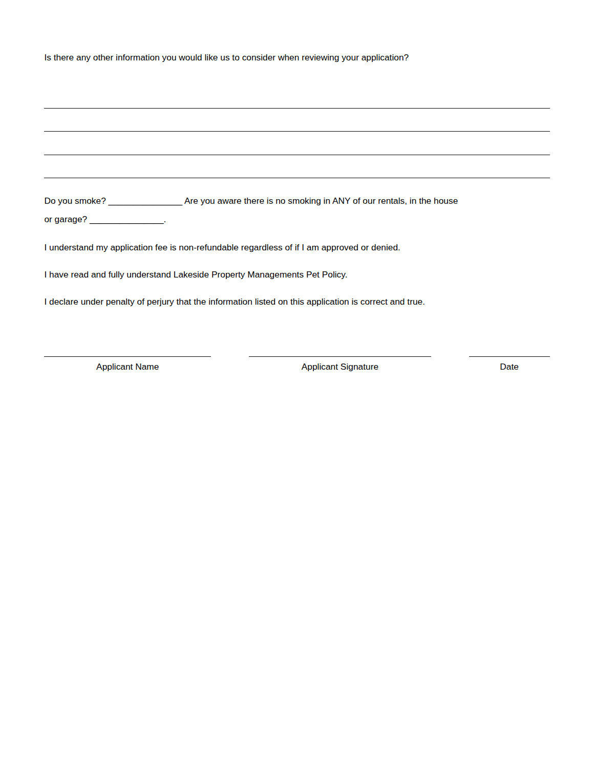Is there any other information you would like us to consider when reviewing your application?
Do you smoke? _______________ Are you aware there is no smoking in ANY of our rentals, in the house
or garage? _______________.
I understand my application fee is non-refundable regardless of if I am approved or denied.
I have read and fully understand Lakeside Property Managements Pet Policy.
I declare under penalty of perjury that the information listed on this application is correct and true.
| Applicant Name | | Applicant Signature | | Date |